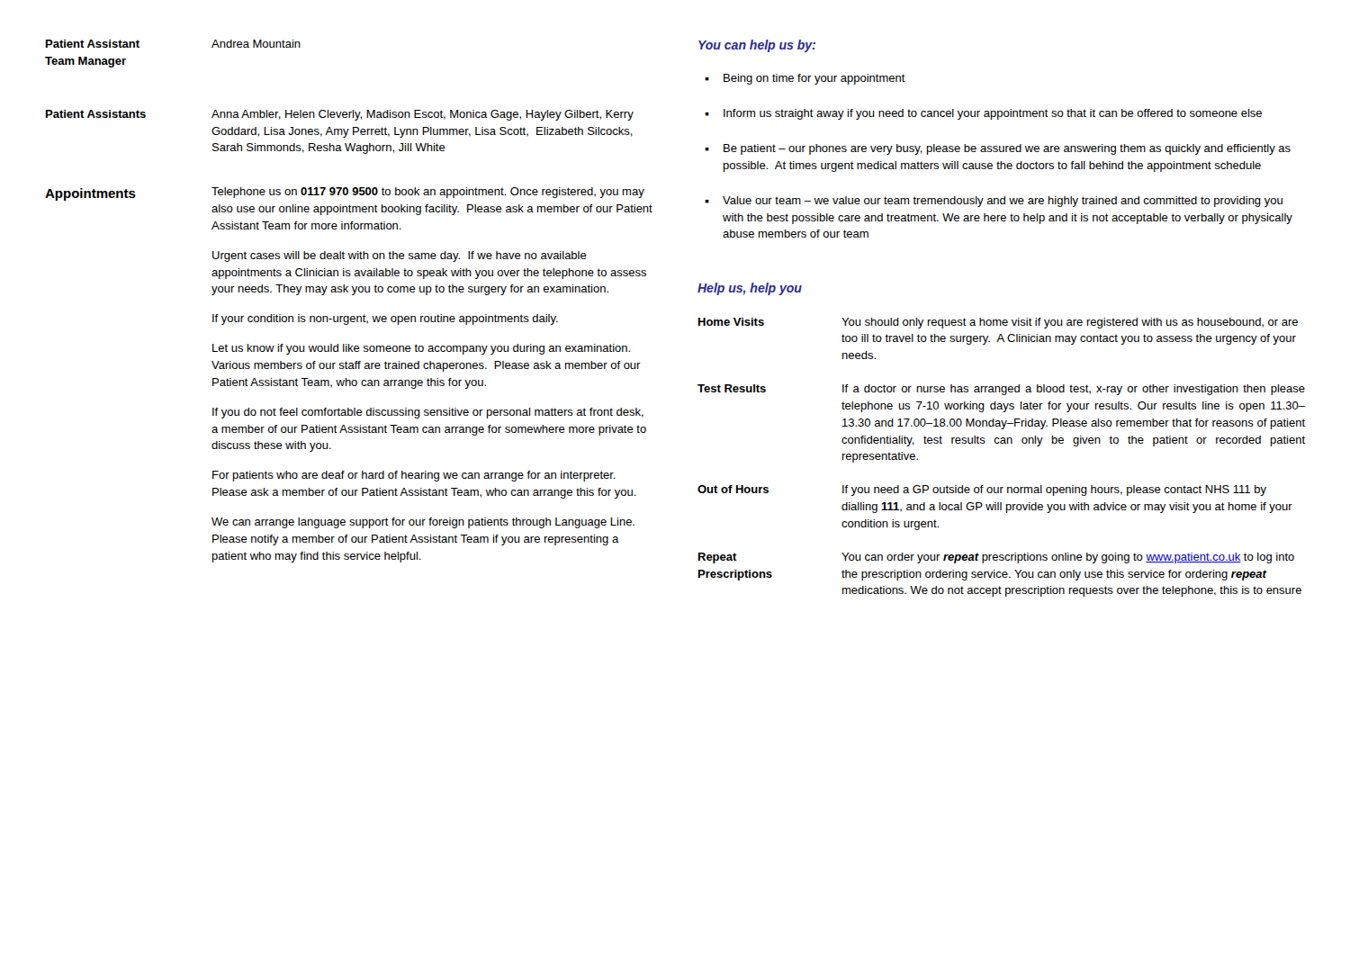Patient Assistant
Team Manager
Andrea Mountain
Patient Assistants
Anna Ambler, Helen Cleverly, Madison Escot, Monica Gage, Hayley Gilbert, Kerry Goddard, Lisa Jones, Amy Perrett, Lynn Plummer, Lisa Scott, Elizabeth Silcocks, Sarah Simmonds, Resha Waghorn, Jill White
Appointments
Telephone us on 0117 970 9500 to book an appointment. Once registered, you may also use our online appointment booking facility. Please ask a member of our Patient Assistant Team for more information.
Urgent cases will be dealt with on the same day. If we have no available appointments a Clinician is available to speak with you over the telephone to assess your needs. They may ask you to come up to the surgery for an examination.
If your condition is non-urgent, we open routine appointments daily.
Let us know if you would like someone to accompany you during an examination. Various members of our staff are trained chaperones. Please ask a member of our Patient Assistant Team, who can arrange this for you.
If you do not feel comfortable discussing sensitive or personal matters at front desk, a member of our Patient Assistant Team can arrange for somewhere more private to discuss these with you.
For patients who are deaf or hard of hearing we can arrange for an interpreter. Please ask a member of our Patient Assistant Team, who can arrange this for you.
We can arrange language support for our foreign patients through Language Line. Please notify a member of our Patient Assistant Team if you are representing a patient who may find this service helpful.
You can help us by:
Being on time for your appointment
Inform us straight away if you need to cancel your appointment so that it can be offered to someone else
Be patient – our phones are very busy, please be assured we are answering them as quickly and efficiently as possible. At times urgent medical matters will cause the doctors to fall behind the appointment schedule
Value our team – we value our team tremendously and we are highly trained and committed to providing you with the best possible care and treatment. We are here to help and it is not acceptable to verbally or physically abuse members of our team
Help us, help you
Home Visits
You should only request a home visit if you are registered with us as housebound, or are too ill to travel to the surgery. A Clinician may contact you to assess the urgency of your needs.
Test Results
If a doctor or nurse has arranged a blood test, x-ray or other investigation then please telephone us 7-10 working days later for your results. Our results line is open 11.30–13.30 and 17.00–18.00 Monday–Friday. Please also remember that for reasons of patient confidentiality, test results can only be given to the patient or recorded patient representative.
Out of Hours
If you need a GP outside of our normal opening hours, please contact NHS 111 by dialling 111, and a local GP will provide you with advice or may visit you at home if your condition is urgent.
Repeat
Prescriptions
You can order your repeat prescriptions online by going to www.patient.co.uk to log into the prescription ordering service. You can only use this service for ordering repeat medications. We do not accept prescription requests over the telephone, this is to ensure